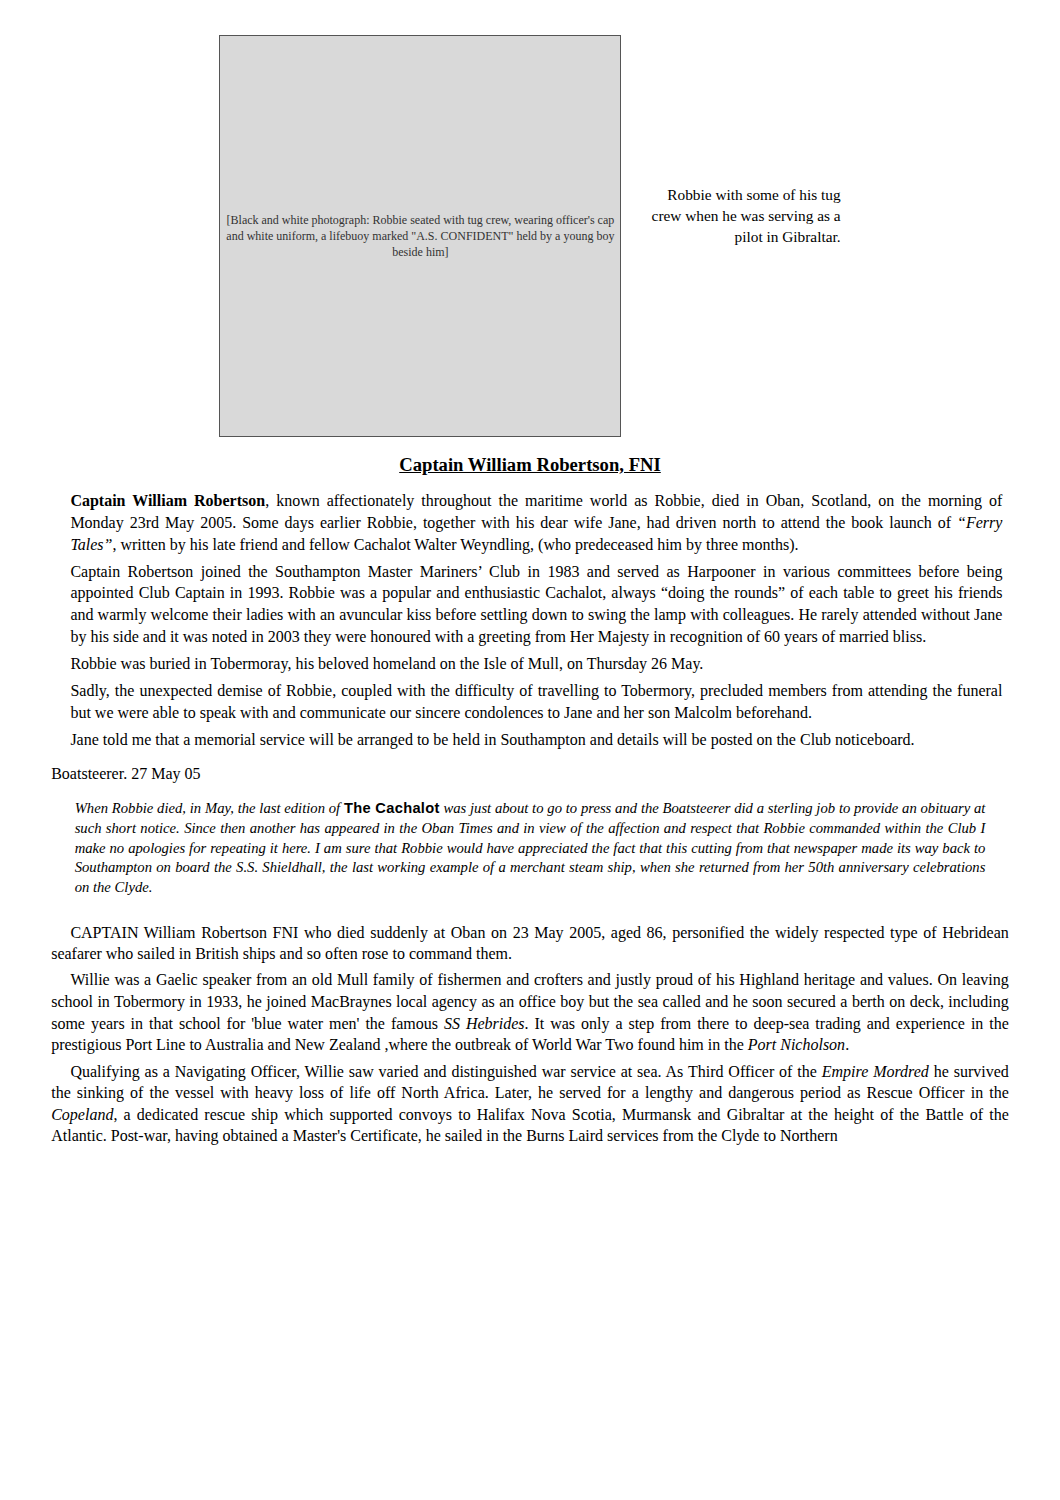[Black and white photograph: Robbie seated with tug crew, wearing officer's cap and white uniform, a lifebuoy marked "A.S. CONFIDENT" held by a young boy beside him]
Robbie with some of his tug crew when he was serving as a pilot in Gibraltar.
Captain William Robertson, FNI
Captain William Robertson, known affectionately throughout the maritime world as Robbie, died in Oban, Scotland, on the morning of Monday 23rd May 2005. Some days earlier Robbie, together with his dear wife Jane, had driven north to attend the book launch of “Ferry Tales”, written by his late friend and fellow Cachalot Walter Weyndling, (who predeceased him by three months).
Captain Robertson joined the Southampton Master Mariners’ Club in 1983 and served as Harpooner in various committees before being appointed Club Captain in 1993. Robbie was a popular and enthusiastic Cachalot, always “doing the rounds” of each table to greet his friends and warmly welcome their ladies with an avuncular kiss before settling down to swing the lamp with colleagues. He rarely attended without Jane by his side and it was noted in 2003 they were honoured with a greeting from Her Majesty in recognition of 60 years of married bliss.
Robbie was buried in Tobermoray, his beloved homeland on the Isle of Mull, on Thursday 26 May.
Sadly, the unexpected demise of Robbie, coupled with the difficulty of travelling to Tobermory, precluded members from attending the funeral but we were able to speak with and communicate our sincere condolences to Jane and her son Malcolm beforehand.
Jane told me that a memorial service will be arranged to be held in Southampton and details will be posted on the Club noticeboard.
Boatsteerer. 27 May 05
When Robbie died, in May, the last edition of The Cachalot was just about to go to press and the Boatsteerer did a sterling job to provide an obituary at such short notice. Since then another has appeared in the Oban Times and in view of the affection and respect that Robbie commanded within the Club I make no apologies for repeating it here. I am sure that Robbie would have appreciated the fact that this cutting from that newspaper made its way back to Southampton on board the S.S. Shieldhall, the last working example of a merchant steam ship, when she returned from her 50th anniversary celebrations on the Clyde.
CAPTAIN William Robertson FNI who died suddenly at Oban on 23 May 2005, aged 86, personified the widely respected type of Hebridean seafarer who sailed in British ships and so often rose to command them.
Willie was a Gaelic speaker from an old Mull family of fishermen and crofters and justly proud of his Highland heritage and values. On leaving school in Tobermory in 1933, he joined MacBraynes local agency as an office boy but the sea called and he soon secured a berth on deck, including some years in that school for 'blue water men' the famous SS Hebrides. It was only a step from there to deep-sea trading and experience in the prestigious Port Line to Australia and New Zealand ,where the outbreak of World War Two found him in the Port Nicholson.
Qualifying as a Navigating Officer, Willie saw varied and distinguished war service at sea. As Third Officer of the Empire Mordred he survived the sinking of the vessel with heavy loss of life off North Africa. Later, he served for a lengthy and dangerous period as Rescue Officer in the Copeland, a dedicated rescue ship which supported convoys to Halifax Nova Scotia, Murmansk and Gibraltar at the height of the Battle of the Atlantic. Post-war, having obtained a Master's Certificate, he sailed in the Burns Laird services from the Clyde to Northern